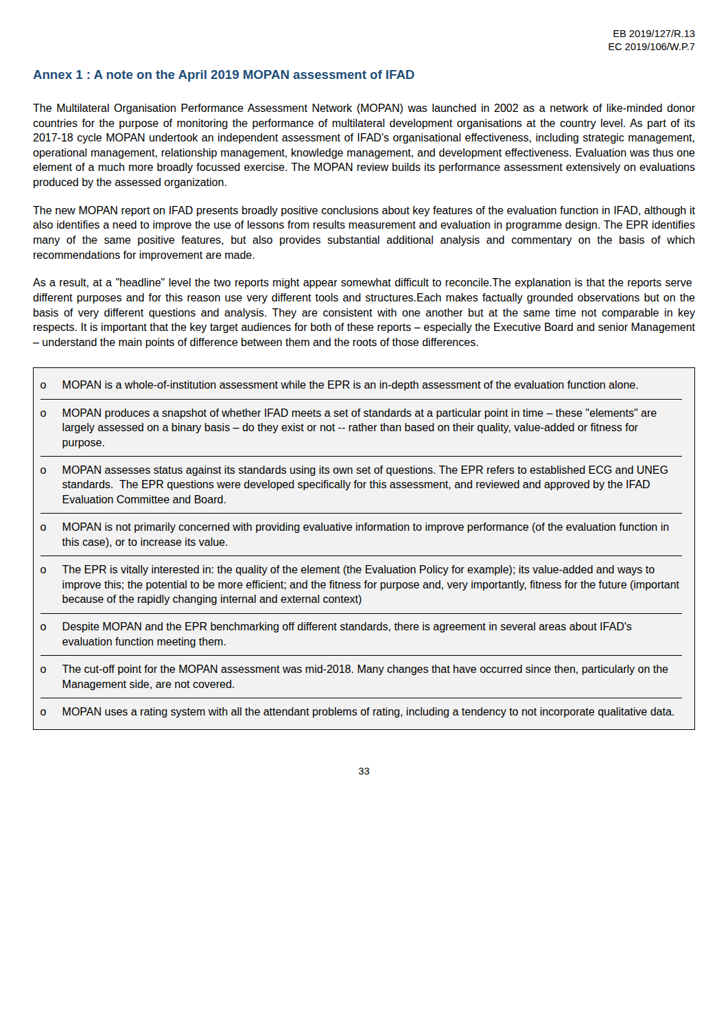EB 2019/127/R.13
EC 2019/106/W.P.7
Annex 1 : A note on the April 2019 MOPAN assessment of IFAD
The Multilateral Organisation Performance Assessment Network (MOPAN) was launched in 2002 as a network of like-minded donor countries for the purpose of monitoring the performance of multilateral development organisations at the country level. As part of its 2017-18 cycle MOPAN undertook an independent assessment of IFAD's organisational effectiveness, including strategic management, operational management, relationship management, knowledge management, and development effectiveness. Evaluation was thus one element of a much more broadly focussed exercise. The MOPAN review builds its performance assessment extensively on evaluations produced by the assessed organization.
The new MOPAN report on IFAD presents broadly positive conclusions about key features of the evaluation function in IFAD, although it also identifies a need to improve the use of lessons from results measurement and evaluation in programme design. The EPR identifies many of the same positive features, but also provides substantial additional analysis and commentary on the basis of which recommendations for improvement are made.
As a result, at a "headline" level the two reports might appear somewhat difficult to reconcile.The explanation is that the reports serve different purposes and for this reason use very different tools and structures.Each makes factually grounded observations but on the basis of very different questions and analysis. They are consistent with one another but at the same time not comparable in key respects. It is important that the key target audiences for both of these reports – especially the Executive Board and senior Management – understand the main points of difference between them and the roots of those differences.
oMOPAN is a whole-of-institution assessment while the EPR is an in-depth assessment of the evaluation function alone.
oMOPAN produces a snapshot of whether IFAD meets a set of standards at a particular point in time – these "elements" are largely assessed on a binary basis – do they exist or not -- rather than based on their quality, value-added or fitness for purpose.
oMOPAN assesses status against its standards using its own set of questions. The EPR refers to established ECG and UNEG standards. The EPR questions were developed specifically for this assessment, and reviewed and approved by the IFAD Evaluation Committee and Board.
oMOPAN is not primarily concerned with providing evaluative information to improve performance (of the evaluation function in this case), or to increase its value.
oThe EPR is vitally interested in: the quality of the element (the Evaluation Policy for example); its value-added and ways to improve this; the potential to be more efficient; and the fitness for purpose and, very importantly, fitness for the future (important because of the rapidly changing internal and external context)
oDespite MOPAN and the EPR benchmarking off different standards, there is agreement in several areas about IFAD's evaluation function meeting them.
oThe cut-off point for the MOPAN assessment was mid-2018. Many changes that have occurred since then, particularly on the Management side, are not covered.
oMOPAN uses a rating system with all the attendant problems of rating, including a tendency to not incorporate qualitative data.
33